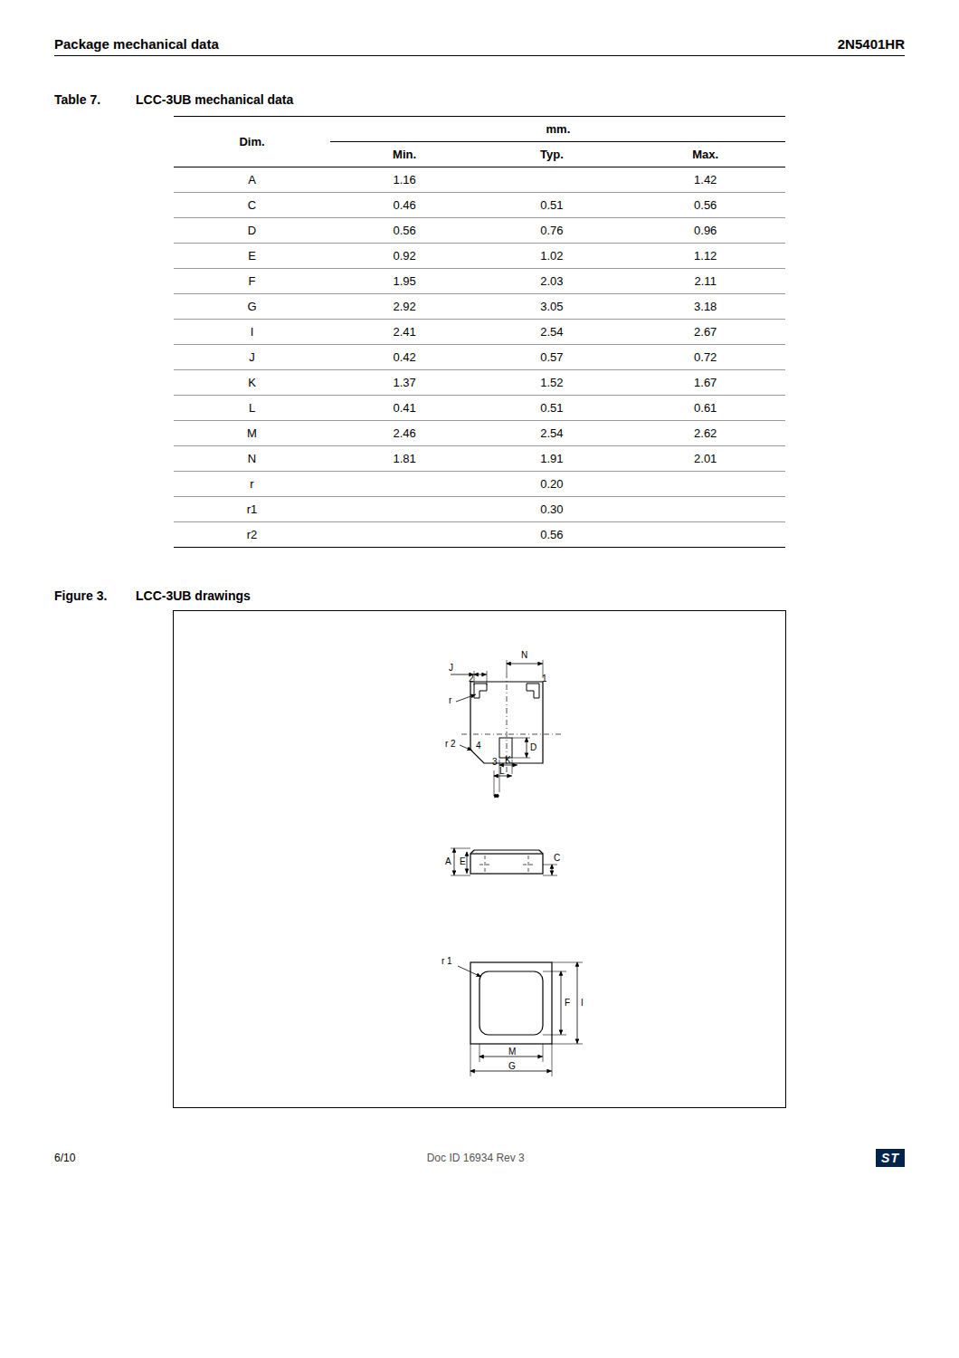Package mechanical data 2N5401HR
Table 7. LCC-3UB mechanical data
| Dim. | mm. |
| --- | --- |
| Min. | Typ. | Max. |
| A | 1.16 | | 1.42 |
| C | 0.46 | 0.51 | 0.56 |
| D | 0.56 | 0.76 | 0.96 |
| E | 0.92 | 1.02 | 1.12 |
| F | 1.95 | 2.03 | 2.11 |
| G | 2.92 | 3.05 | 3.18 |
| I | 2.41 | 2.54 | 2.67 |
| J | 0.42 | 0.57 | 0.72 |
| K | 1.37 | 1.52 | 1.67 |
| L | 0.41 | 0.51 | 0.61 |
| M | 2.46 | 2.54 | 2.62 |
| N | 1.81 | 1.91 | 2.01 |
| r | | 0.20 | |
| r1 | | 0.30 | |
| r2 | | 0.56 | |
Figure 3. LCC-3UB drawings
1 2 3 4 N J r r 2 D K L A E C r 1 F I M G
6/10 Doc ID 16934 Rev 3 ST